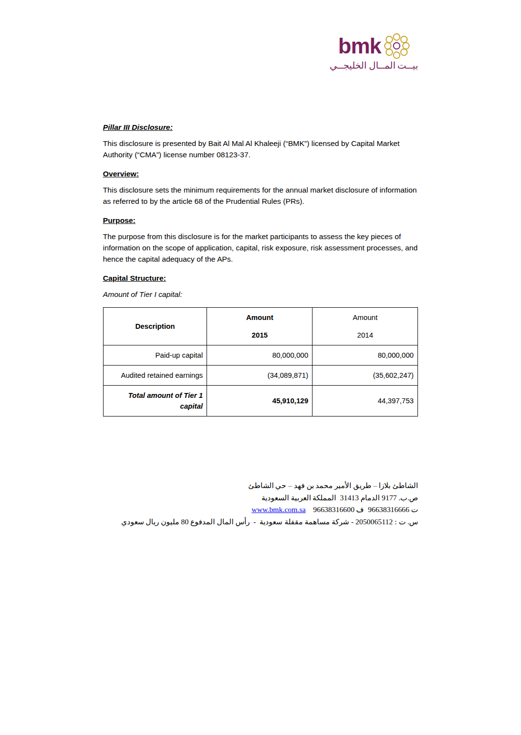bmk
بيــت المــال الخليجــي
Pillar III Disclosure:
This disclosure is presented by Bait Al Mal Al Khaleeji (“BMK”) licensed by Capital Market Authority (“CMA”) license number 08123-37.
Overview:
This disclosure sets the minimum requirements for the annual market disclosure of information as referred to by the article 68 of the Prudential Rules (PRs).
Purpose:
The purpose from this disclosure is for the market participants to assess the key pieces of information on the scope of application, capital, risk exposure, risk assessment processes, and hence the capital adequacy of the APs.
Capital Structure:
Amount of Tier I capital:
| Description | Amount 2015 | Amount 2014 |
| --- | --- | --- |
| Paid-up capital | 80,000,000 | 80,000,000 |
| Audited retained earnings | (34,089,871) | (35,602,247) |
| Total amount of Tier 1 capital | 45,910,129 | 44,397,753 |
الشاطئ بلازا – طريق الأمير محمد بن فهد – حي الشاطئ
ص.ب. 9177 الدمام 31413 المملكة العربية السعودية
ت 96638316666 ف 96638316600 www.bmk.com.sa
س. ت : 2050065112 - شركة مساهمة مقفلة سعودية - رأس المال المدفوع 80 مليون ريال سعودي